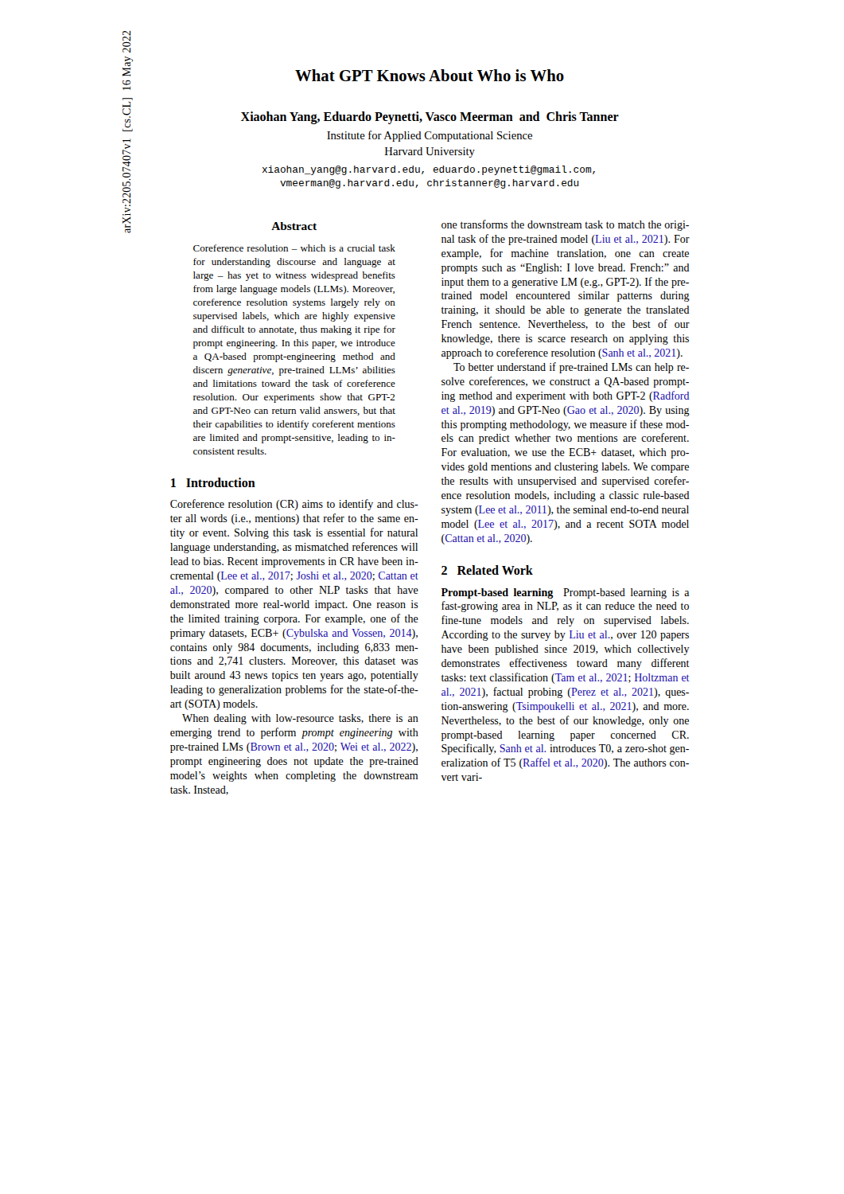arXiv:2205.07407v1 [cs.CL] 16 May 2022
What GPT Knows About Who is Who
Xiaohan Yang, Eduardo Peynetti, Vasco Meerman and Chris Tanner
Institute for Applied Computational Science
Harvard University
xiaohan_yang@g.harvard.edu, eduardo.peynetti@gmail.com,
vmeerman@g.harvard.edu, christanner@g.harvard.edu
Abstract
Coreference resolution – which is a crucial task for understanding discourse and language at large – has yet to witness widespread benefits from large language models (LLMs). Moreover, coreference resolution systems largely rely on supervised labels, which are highly expensive and difficult to annotate, thus making it ripe for prompt engineering. In this paper, we introduce a QA-based prompt-engineering method and discern generative, pre-trained LLMs’ abilities and limitations toward the task of coreference resolution. Our experiments show that GPT-2 and GPT-Neo can return valid answers, but that their capabilities to identify coreferent mentions are limited and prompt-sensitive, leading to inconsistent results.
1 Introduction
Coreference resolution (CR) aims to identify and cluster all words (i.e., mentions) that refer to the same entity or event. Solving this task is essential for natural language understanding, as mismatched references will lead to bias. Recent improvements in CR have been incremental (Lee et al., 2017; Joshi et al., 2020; Cattan et al., 2020), compared to other NLP tasks that have demonstrated more real-world impact. One reason is the limited training corpora. For example, one of the primary datasets, ECB+ (Cybulska and Vossen, 2014), contains only 984 documents, including 6,833 mentions and 2,741 clusters. Moreover, this dataset was built around 43 news topics ten years ago, potentially leading to generalization problems for the state-of-the-art (SOTA) models.
When dealing with low-resource tasks, there is an emerging trend to perform prompt engineering with pre-trained LMs (Brown et al., 2020; Wei et al., 2022), prompt engineering does not update the pre-trained model’s weights when completing the downstream task. Instead,
one transforms the downstream task to match the original task of the pre-trained model (Liu et al., 2021). For example, for machine translation, one can create prompts such as “English: I love bread. French:” and input them to a generative LM (e.g., GPT-2). If the pre-trained model encountered similar patterns during training, it should be able to generate the translated French sentence. Nevertheless, to the best of our knowledge, there is scarce research on applying this approach to coreference resolution (Sanh et al., 2021).
To better understand if pre-trained LMs can help resolve coreferences, we construct a QA-based prompting method and experiment with both GPT-2 (Radford et al., 2019) and GPT-Neo (Gao et al., 2020). By using this prompting methodology, we measure if these models can predict whether two mentions are coreferent. For evaluation, we use the ECB+ dataset, which provides gold mentions and clustering labels. We compare the results with unsupervised and supervised coreference resolution models, including a classic rule-based system (Lee et al., 2011), the seminal end-to-end neural model (Lee et al., 2017), and a recent SOTA model (Cattan et al., 2020).
2 Related Work
Prompt-based learning Prompt-based learning is a fast-growing area in NLP, as it can reduce the need to fine-tune models and rely on supervised labels. According to the survey by Liu et al., over 120 papers have been published since 2019, which collectively demonstrates effectiveness toward many different tasks: text classification (Tam et al., 2021; Holtzman et al., 2021), factual probing (Perez et al., 2021), question-answering (Tsimpoukelli et al., 2021), and more. Nevertheless, to the best of our knowledge, only one prompt-based learning paper concerned CR. Specifically, Sanh et al. introduces T0, a zero-shot generalization of T5 (Raffel et al., 2020). The authors convert vari-